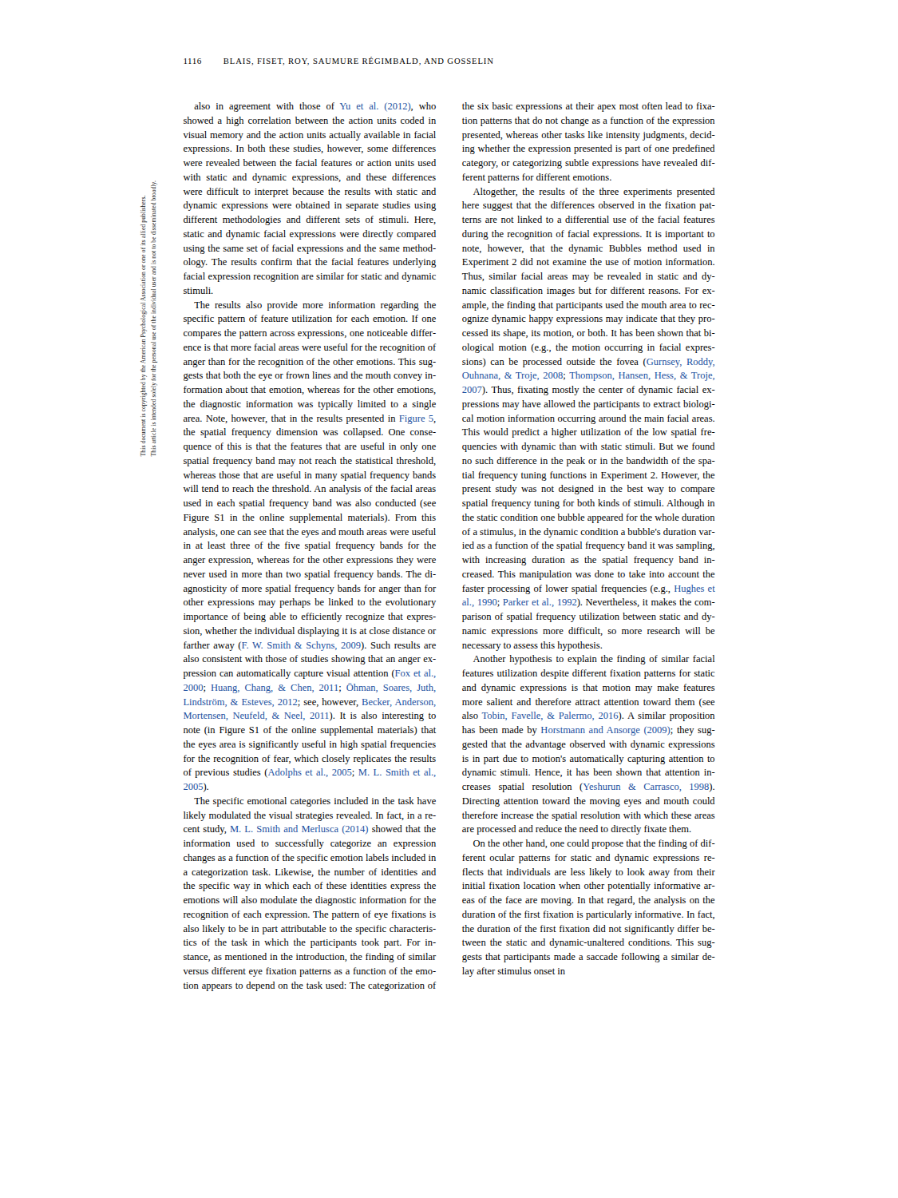This document is copyrighted by the American Psychological Association or one of its allied publishers.
This article is intended solely for the personal use of the individual user and is not to be disseminated broadly.
1116 BLAIS, FISET, ROY, SAUMURE RÉGIMBALD, AND GOSSELIN
also in agreement with those of Yu et al. (2012), who showed a high correlation between the action units coded in visual memory and the action units actually available in facial expressions. In both these studies, however, some differences were revealed between the facial features or action units used with static and dynamic expressions, and these differences were difficult to interpret because the results with static and dynamic expressions were obtained in separate studies using different methodologies and different sets of stimuli. Here, static and dynamic facial expressions were directly compared using the same set of facial expressions and the same methodology. The results confirm that the facial features underlying facial expression recognition are similar for static and dynamic stimuli.
The results also provide more information regarding the specific pattern of feature utilization for each emotion. If one compares the pattern across expressions, one noticeable difference is that more facial areas were useful for the recognition of anger than for the recognition of the other emotions. This suggests that both the eye or frown lines and the mouth convey information about that emotion, whereas for the other emotions, the diagnostic information was typically limited to a single area. Note, however, that in the results presented in Figure 5, the spatial frequency dimension was collapsed. One consequence of this is that the features that are useful in only one spatial frequency band may not reach the statistical threshold, whereas those that are useful in many spatial frequency bands will tend to reach the threshold. An analysis of the facial areas used in each spatial frequency band was also conducted (see Figure S1 in the online supplemental materials). From this analysis, one can see that the eyes and mouth areas were useful in at least three of the five spatial frequency bands for the anger expression, whereas for the other expressions they were never used in more than two spatial frequency bands. The diagnosticity of more spatial frequency bands for anger than for other expressions may perhaps be linked to the evolutionary importance of being able to efficiently recognize that expression, whether the individual displaying it is at close distance or farther away (F. W. Smith & Schyns, 2009). Such results are also consistent with those of studies showing that an anger expression can automatically capture visual attention (Fox et al., 2000; Huang, Chang, & Chen, 2011; Öhman, Soares, Juth, Lindström, & Esteves, 2012; see, however, Becker, Anderson, Mortensen, Neufeld, & Neel, 2011). It is also interesting to note (in Figure S1 of the online supplemental materials) that the eyes area is significantly useful in high spatial frequencies for the recognition of fear, which closely replicates the results of previous studies (Adolphs et al., 2005; M. L. Smith et al., 2005).
The specific emotional categories included in the task have likely modulated the visual strategies revealed. In fact, in a recent study, M. L. Smith and Merlusca (2014) showed that the information used to successfully categorize an expression changes as a function of the specific emotion labels included in a categorization task. Likewise, the number of identities and the specific way in which each of these identities express the emotions will also modulate the diagnostic information for the recognition of each expression. The pattern of eye fixations is also likely to be in part attributable to the specific characteristics of the task in which the participants took part. For instance, as mentioned in the introduction, the finding of similar versus different eye fixation patterns as a function of the emotion appears to depend on the task used: The categorization of the six basic expressions at their apex most often lead to fixation patterns that do not change as a function of the expression presented, whereas other tasks like intensity judgments, deciding whether the expression presented is part of one predefined category, or categorizing subtle expressions have revealed different patterns for different emotions.
Altogether, the results of the three experiments presented here suggest that the differences observed in the fixation patterns are not linked to a differential use of the facial features during the recognition of facial expressions. It is important to note, however, that the dynamic Bubbles method used in Experiment 2 did not examine the use of motion information. Thus, similar facial areas may be revealed in static and dynamic classification images but for different reasons. For example, the finding that participants used the mouth area to recognize dynamic happy expressions may indicate that they processed its shape, its motion, or both. It has been shown that biological motion (e.g., the motion occurring in facial expressions) can be processed outside the fovea (Gurnsey, Roddy, Ouhnana, & Troje, 2008; Thompson, Hansen, Hess, & Troje, 2007). Thus, fixating mostly the center of dynamic facial expressions may have allowed the participants to extract biological motion information occurring around the main facial areas. This would predict a higher utilization of the low spatial frequencies with dynamic than with static stimuli. But we found no such difference in the peak or in the bandwidth of the spatial frequency tuning functions in Experiment 2. However, the present study was not designed in the best way to compare spatial frequency tuning for both kinds of stimuli. Although in the static condition one bubble appeared for the whole duration of a stimulus, in the dynamic condition a bubble's duration varied as a function of the spatial frequency band it was sampling, with increasing duration as the spatial frequency band increased. This manipulation was done to take into account the faster processing of lower spatial frequencies (e.g., Hughes et al., 1990; Parker et al., 1992). Nevertheless, it makes the comparison of spatial frequency utilization between static and dynamic expressions more difficult, so more research will be necessary to assess this hypothesis.
Another hypothesis to explain the finding of similar facial features utilization despite different fixation patterns for static and dynamic expressions is that motion may make features more salient and therefore attract attention toward them (see also Tobin, Favelle, & Palermo, 2016). A similar proposition has been made by Horstmann and Ansorge (2009); they suggested that the advantage observed with dynamic expressions is in part due to motion's automatically capturing attention to dynamic stimuli. Hence, it has been shown that attention increases spatial resolution (Yeshurun & Carrasco, 1998). Directing attention toward the moving eyes and mouth could therefore increase the spatial resolution with which these areas are processed and reduce the need to directly fixate them.
On the other hand, one could propose that the finding of different ocular patterns for static and dynamic expressions reflects that individuals are less likely to look away from their initial fixation location when other potentially informative areas of the face are moving. In that regard, the analysis on the duration of the first fixation is particularly informative. In fact, the duration of the first fixation did not significantly differ between the static and dynamic-unaltered conditions. This suggests that participants made a saccade following a similar delay after stimulus onset in